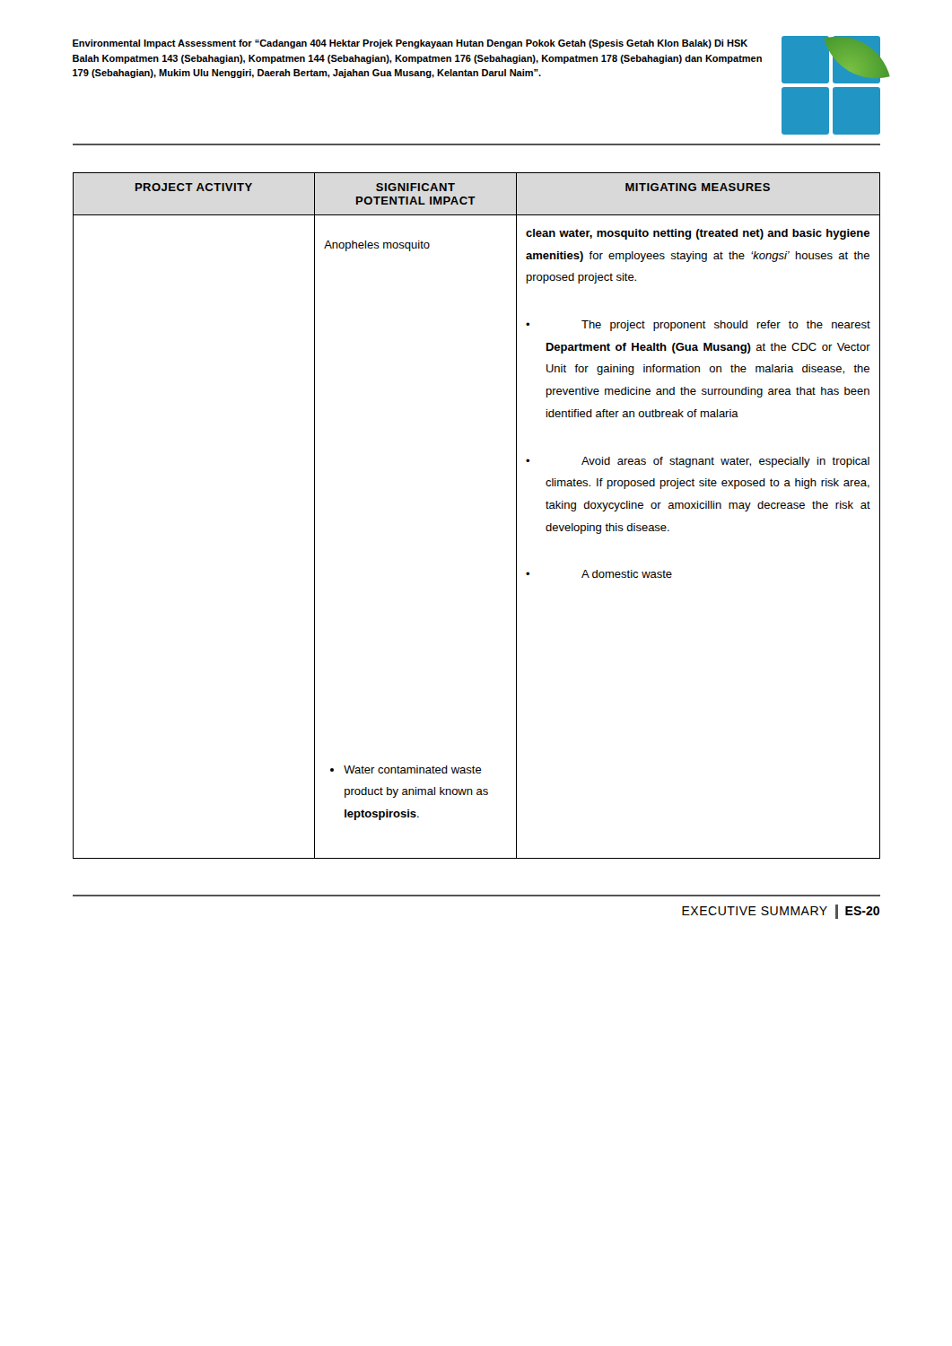Environmental Impact Assessment for “Cadangan 404 Hektar Projek Pengkayaan Hutan Dengan Pokok Getah (Spesis Getah Klon Balak) Di HSK Balah Kompatmen 143 (Sebahagian), Kompatmen 144 (Sebahagian), Kompatmen 176 (Sebahagian), Kompatmen 178 (Sebahagian) dan Kompatmen 179 (Sebahagian), Mukim Ulu Nenggiri, Daerah Bertam, Jajahan Gua Musang, Kelantan Darul Naim”.
| PROJECT ACTIVITY | SIGNIFICANT POTENTIAL IMPACT | MITIGATING MEASURES |
| --- | --- | --- |
| | Anopheles mosquito Water contaminated waste product by animal known as leptospirosis . | clean water, mosquito netting (treated net) and basic hygiene amenities) for employees staying at the ‘kongsi’ houses at the proposed project site. The project proponent should refer to the nearest Department of Health (Gua Musang) at the CDC or Vector Unit for gaining information on the malaria disease, the preventive medicine and the surrounding area that has been identified after an outbreak of malaria Avoid areas of stagnant water, especially in tropical climates. If proposed project site exposed to a high risk area, taking doxycycline or amoxicillin may decrease the risk at developing this disease. A domestic waste |
EXECUTIVE SUMMARY ES-20